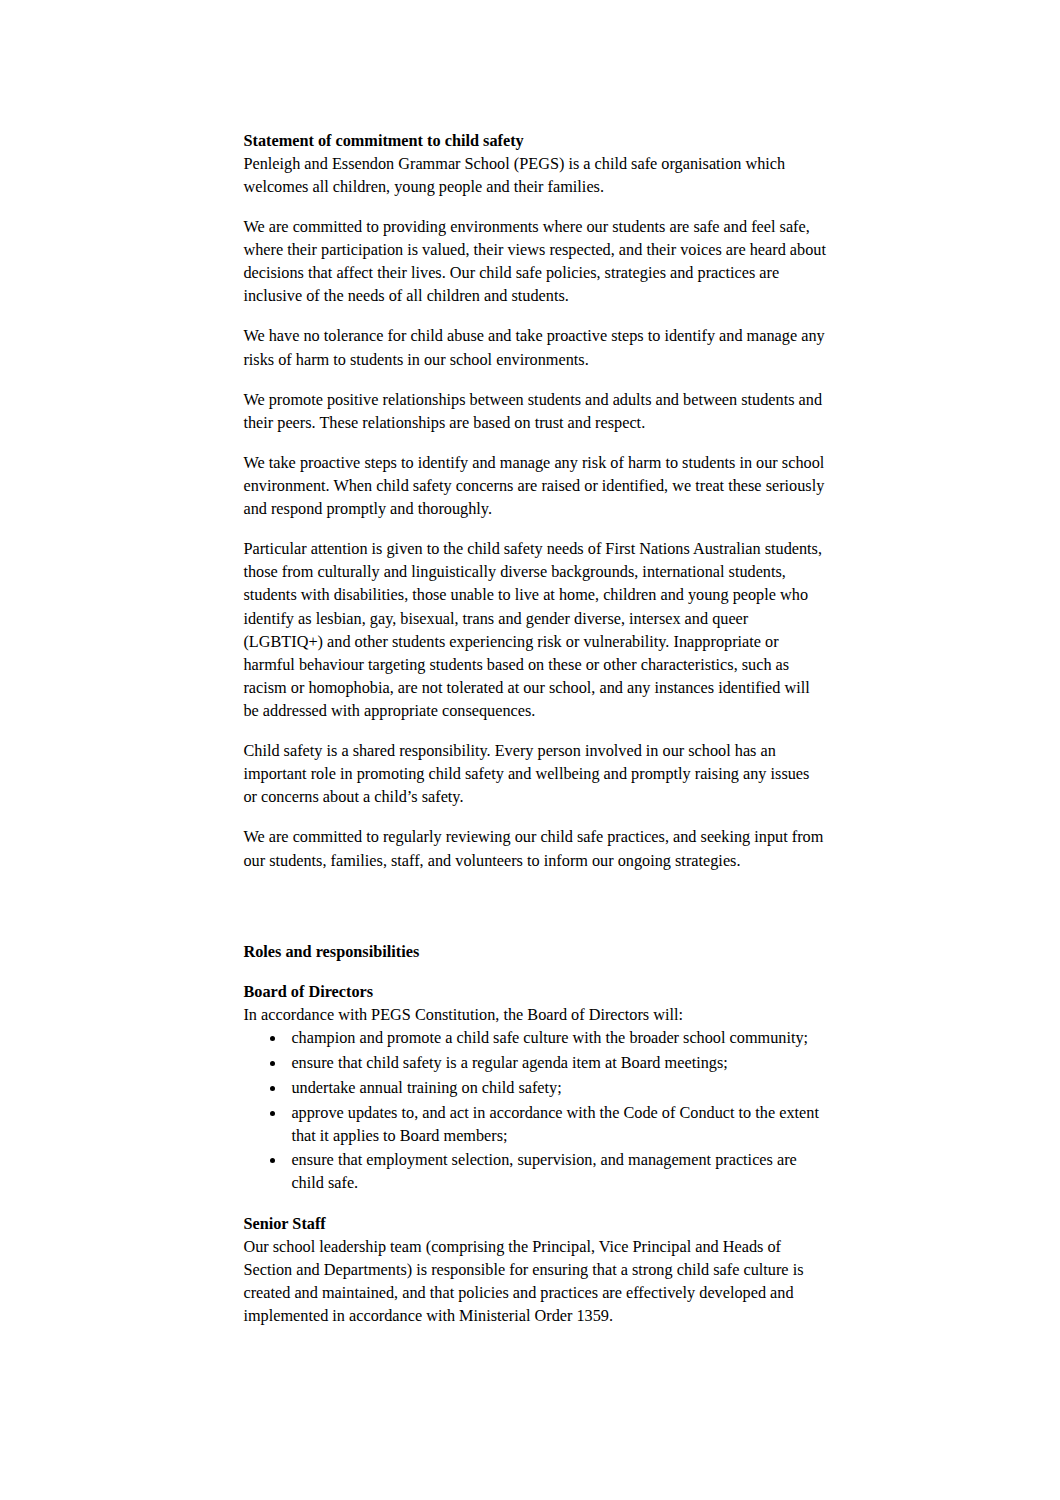Statement of commitment to child safety
Penleigh and Essendon Grammar School (PEGS) is a child safe organisation which welcomes all children, young people and their families.
We are committed to providing environments where our students are safe and feel safe, where their participation is valued, their views respected, and their voices are heard about decisions that affect their lives. Our child safe policies, strategies and practices are inclusive of the needs of all children and students.
We have no tolerance for child abuse and take proactive steps to identify and manage any risks of harm to students in our school environments.
We promote positive relationships between students and adults and between students and their peers. These relationships are based on trust and respect.
We take proactive steps to identify and manage any risk of harm to students in our school environment. When child safety concerns are raised or identified, we treat these seriously and respond promptly and thoroughly.
Particular attention is given to the child safety needs of First Nations Australian students, those from culturally and linguistically diverse backgrounds, international students, students with disabilities, those unable to live at home, children and young people who identify as lesbian, gay, bisexual, trans and gender diverse, intersex and queer (LGBTIQ+) and other students experiencing risk or vulnerability. Inappropriate or harmful behaviour targeting students based on these or other characteristics, such as racism or homophobia, are not tolerated at our school, and any instances identified will be addressed with appropriate consequences.
Child safety is a shared responsibility. Every person involved in our school has an important role in promoting child safety and wellbeing and promptly raising any issues or concerns about a child’s safety.
We are committed to regularly reviewing our child safe practices, and seeking input from our students, families, staff, and volunteers to inform our ongoing strategies.
Roles and responsibilities
Board of Directors
In accordance with PEGS Constitution, the Board of Directors will:
champion and promote a child safe culture with the broader school community;
ensure that child safety is a regular agenda item at Board meetings;
undertake annual training on child safety;
approve updates to, and act in accordance with the Code of Conduct to the extent that it applies to Board members;
ensure that employment selection, supervision, and management practices are child safe.
Senior Staff
Our school leadership team (comprising the Principal, Vice Principal and Heads of Section and Departments) is responsible for ensuring that a strong child safe culture is created and maintained, and that policies and practices are effectively developed and implemented in accordance with Ministerial Order 1359.